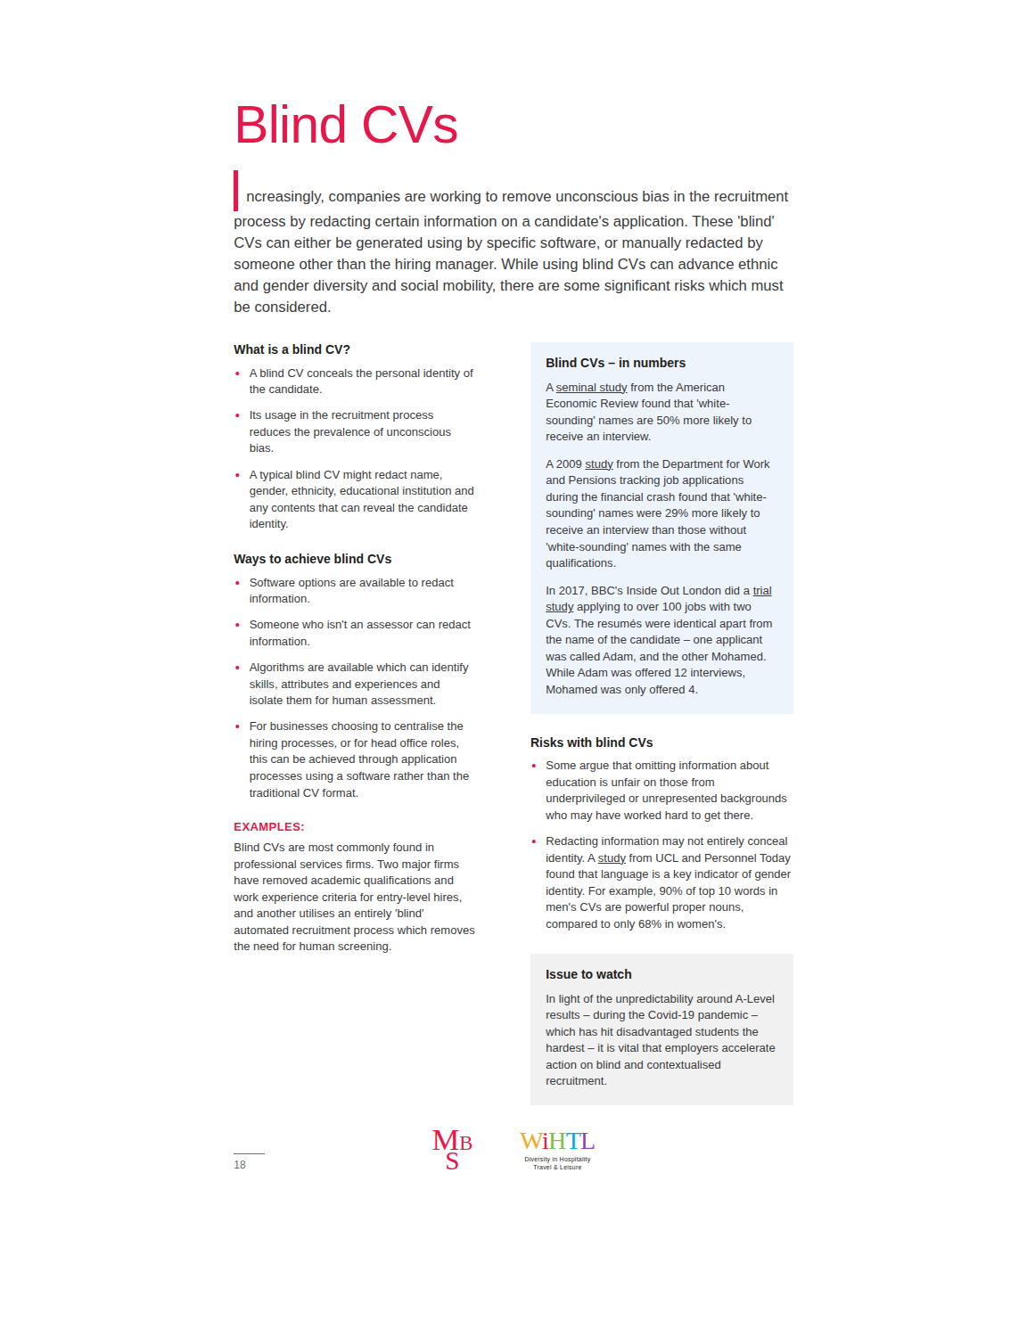Blind CVs
ncreasingly, companies are working to remove unconscious bias in the recruitment process by redacting certain information on a candidate's application. These 'blind' CVs can either be generated using by specific software, or manually redacted by someone other than the hiring manager. While using blind CVs can advance ethnic and gender diversity and social mobility, there are some significant risks which must be considered.
What is a blind CV?
A blind CV conceals the personal identity of the candidate.
Its usage in the recruitment process reduces the prevalence of unconscious bias.
A typical blind CV might redact name, gender, ethnicity, educational institution and any contents that can reveal the candidate identity.
Ways to achieve blind CVs
Software options are available to redact information.
Someone who isn't an assessor can redact information.
Algorithms are available which can identify skills, attributes and experiences and isolate them for human assessment.
For businesses choosing to centralise the hiring processes, or for head office roles, this can be achieved through application processes using a software rather than the traditional CV format.
EXAMPLES:
Blind CVs are most commonly found in professional services firms. Two major firms have removed academic qualifications and work experience criteria for entry-level hires, and another utilises an entirely 'blind' automated recruitment process which removes the need for human screening.
Blind CVs – in numbers
A seminal study from the American Economic Review found that 'white-sounding' names are 50% more likely to receive an interview.
A 2009 study from the Department for Work and Pensions tracking job applications during the financial crash found that 'white-sounding' names were 29% more likely to receive an interview than those without 'white-sounding' names with the same qualifications.
In 2017, BBC's Inside Out London did a trial study applying to over 100 jobs with two CVs. The resumés were identical apart from the name of the candidate – one applicant was called Adam, and the other Mohamed. While Adam was offered 12 interviews, Mohamed was only offered 4.
Risks with blind CVs
Some argue that omitting information about education is unfair on those from underprivileged or unrepresented backgrounds who may have worked hard to get there.
Redacting information may not entirely conceal identity. A study from UCL and Personnel Today found that language is a key indicator of gender identity. For example, 90% of top 10 words in men's CVs are powerful proper nouns, compared to only 68% in women's.
Issue to watch
In light of the unpredictability around A-Level results – during the Covid-19 pandemic – which has hit disadvantaged students the hardest – it is vital that employers accelerate action on blind and contextualised recruitment.
18
MBS
WiHTL
Diversity in Hospitality
Travel & Leisure